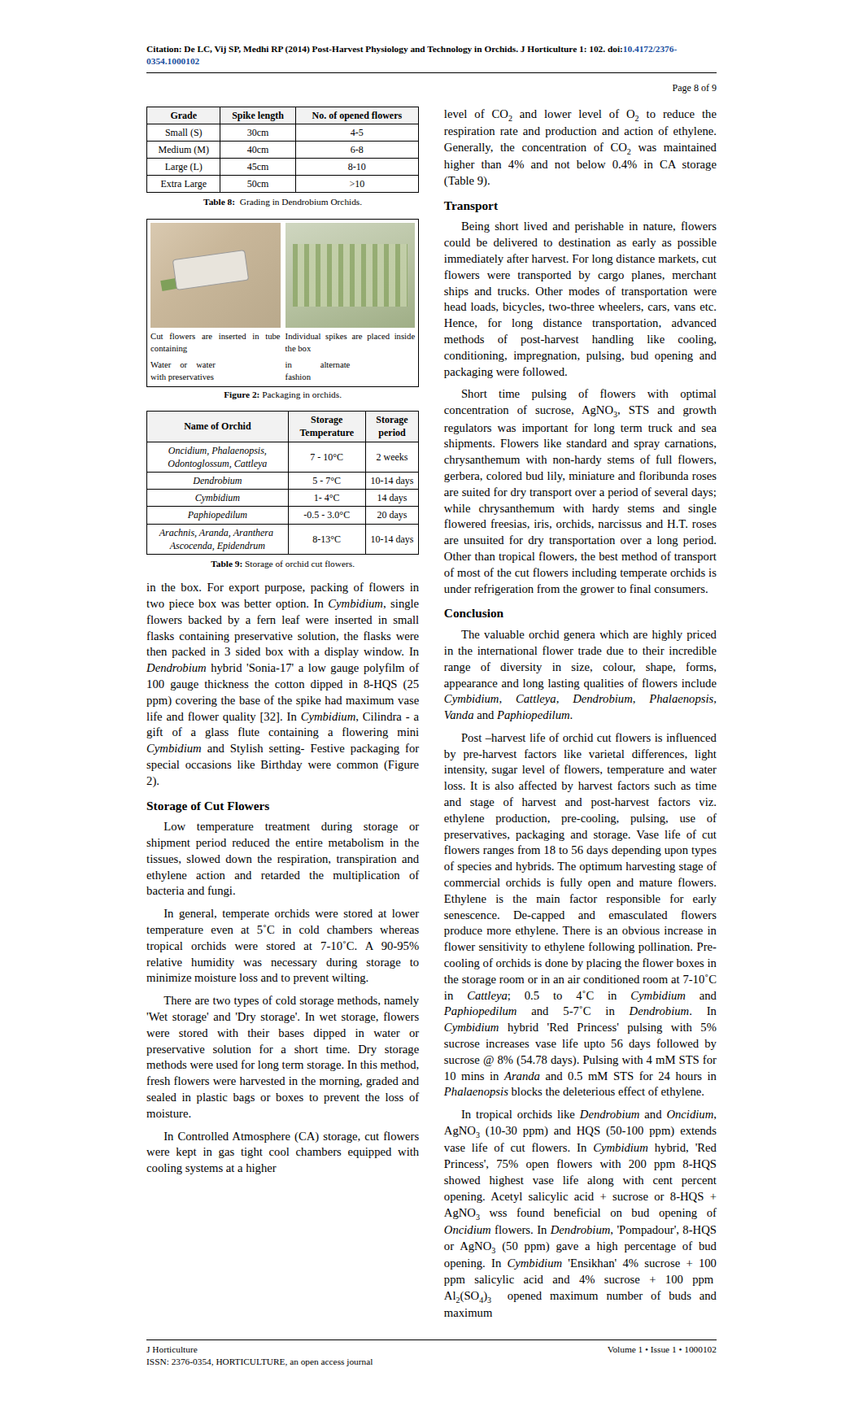Citation: De LC, Vij SP, Medhi RP (2014) Post-Harvest Physiology and Technology in Orchids. J Horticulture 1: 102. doi:10.4172/2376-0354.1000102
Page 8 of 9
| Grade | Spike length | No. of opened flowers |
| --- | --- | --- |
| Small (S) | 30cm | 4-5 |
| Medium (M) | 40cm | 6-8 |
| Large (L) | 45cm | 8-10 |
| Extra Large | 50cm | >10 |
Table 8: Grading in Dendrobium Orchids.
Cut flowers are inserted in tube containing
Water or water with preservatives
Individual spikes are placed inside the box
in alternate fashion
Figure 2: Packaging in orchids.
| Name of Orchid | Storage Temperature | Storage period |
| --- | --- | --- |
| Oncidium, Phalaenopsis, Odontoglossum, Cattleya | 7 - 10°C | 2 weeks |
| Dendrobium | 5 - 7°C | 10-14 days |
| Cymbidium | 1- 4°C | 14 days |
| Paphiopedilum | -0.5 - 3.0°C | 20 days |
| Arachnis, Aranda, Aranthera Ascocenda, Epidendrum | 8-13°C | 10-14 days |
Table 9: Storage of orchid cut flowers.
in the box. For export purpose, packing of flowers in two piece box was better option. In Cymbidium, single flowers backed by a fern leaf were inserted in small flasks containing preservative solution, the flasks were then packed in 3 sided box with a display window. In Dendrobium hybrid 'Sonia-17' a low gauge polyfilm of 100 gauge thickness the cotton dipped in 8-HQS (25 ppm) covering the base of the spike had maximum vase life and flower quality [32]. In Cymbidium, Cilindra - a gift of a glass flute containing a flowering mini Cymbidium and Stylish setting- Festive packaging for special occasions like Birthday were common (Figure 2).
Storage of Cut Flowers
Low temperature treatment during storage or shipment period reduced the entire metabolism in the tissues, slowed down the respiration, transpiration and ethylene action and retarded the multiplication of bacteria and fungi.
In general, temperate orchids were stored at lower temperature even at 5˚C in cold chambers whereas tropical orchids were stored at 7-10˚C. A 90-95% relative humidity was necessary during storage to minimize moisture loss and to prevent wilting.
There are two types of cold storage methods, namely 'Wet storage' and 'Dry storage'. In wet storage, flowers were stored with their bases dipped in water or preservative solution for a short time. Dry storage methods were used for long term storage. In this method, fresh flowers were harvested in the morning, graded and sealed in plastic bags or boxes to prevent the loss of moisture.
In Controlled Atmosphere (CA) storage, cut flowers were kept in gas tight cool chambers equipped with cooling systems at a higher
level of CO2 and lower level of O2 to reduce the respiration rate and production and action of ethylene. Generally, the concentration of CO2 was maintained higher than 4% and not below 0.4% in CA storage (Table 9).
Transport
Being short lived and perishable in nature, flowers could be delivered to destination as early as possible immediately after harvest. For long distance markets, cut flowers were transported by cargo planes, merchant ships and trucks. Other modes of transportation were head loads, bicycles, two-three wheelers, cars, vans etc. Hence, for long distance transportation, advanced methods of post-harvest handling like cooling, conditioning, impregnation, pulsing, bud opening and packaging were followed.
Short time pulsing of flowers with optimal concentration of sucrose, AgNO3, STS and growth regulators was important for long term truck and sea shipments. Flowers like standard and spray carnations, chrysanthemum with non-hardy stems of full flowers, gerbera, colored bud lily, miniature and floribunda roses are suited for dry transport over a period of several days; while chrysanthemum with hardy stems and single flowered freesias, iris, orchids, narcissus and H.T. roses are unsuited for dry transportation over a long period. Other than tropical flowers, the best method of transport of most of the cut flowers including temperate orchids is under refrigeration from the grower to final consumers.
Conclusion
The valuable orchid genera which are highly priced in the international flower trade due to their incredible range of diversity in size, colour, shape, forms, appearance and long lasting qualities of flowers include Cymbidium, Cattleya, Dendrobium, Phalaenopsis, Vanda and Paphiopedilum.
Post –harvest life of orchid cut flowers is influenced by pre-harvest factors like varietal differences, light intensity, sugar level of flowers, temperature and water loss. It is also affected by harvest factors such as time and stage of harvest and post-harvest factors viz. ethylene production, pre-cooling, pulsing, use of preservatives, packaging and storage. Vase life of cut flowers ranges from 18 to 56 days depending upon types of species and hybrids. The optimum harvesting stage of commercial orchids is fully open and mature flowers. Ethylene is the main factor responsible for early senescence. De-capped and emasculated flowers produce more ethylene. There is an obvious increase in flower sensitivity to ethylene following pollination. Pre-cooling of orchids is done by placing the flower boxes in the storage room or in an air conditioned room at 7-10˚C in Cattleya; 0.5 to 4˚C in Cymbidium and Paphiopedilum and 5-7˚C in Dendrobium. In Cymbidium hybrid 'Red Princess' pulsing with 5% sucrose increases vase life upto 56 days followed by sucrose @ 8% (54.78 days). Pulsing with 4 mM STS for 10 mins in Aranda and 0.5 mM STS for 24 hours in Phalaenopsis blocks the deleterious effect of ethylene.
In tropical orchids like Dendrobium and Oncidium, AgNO3 (10-30 ppm) and HQS (50-100 ppm) extends vase life of cut flowers. In Cymbidium hybrid, 'Red Princess', 75% open flowers with 200 ppm 8-HQS showed highest vase life along with cent percent opening. Acetyl salicylic acid + sucrose or 8-HQS + AgNO3 wss found beneficial on bud opening of Oncidium flowers. In Dendrobium, 'Pompadour', 8-HQS or AgNO3 (50 ppm) gave a high percentage of bud opening. In Cymbidium 'Ensikhan' 4% sucrose + 100 ppm salicylic acid and 4% sucrose + 100 ppm Al2(SO4)3 opened maximum number of buds and maximum
J Horticulture
ISSN: 2376-0354, HORTICULTURE, an open access journal
Volume 1 • Issue 1 • 1000102